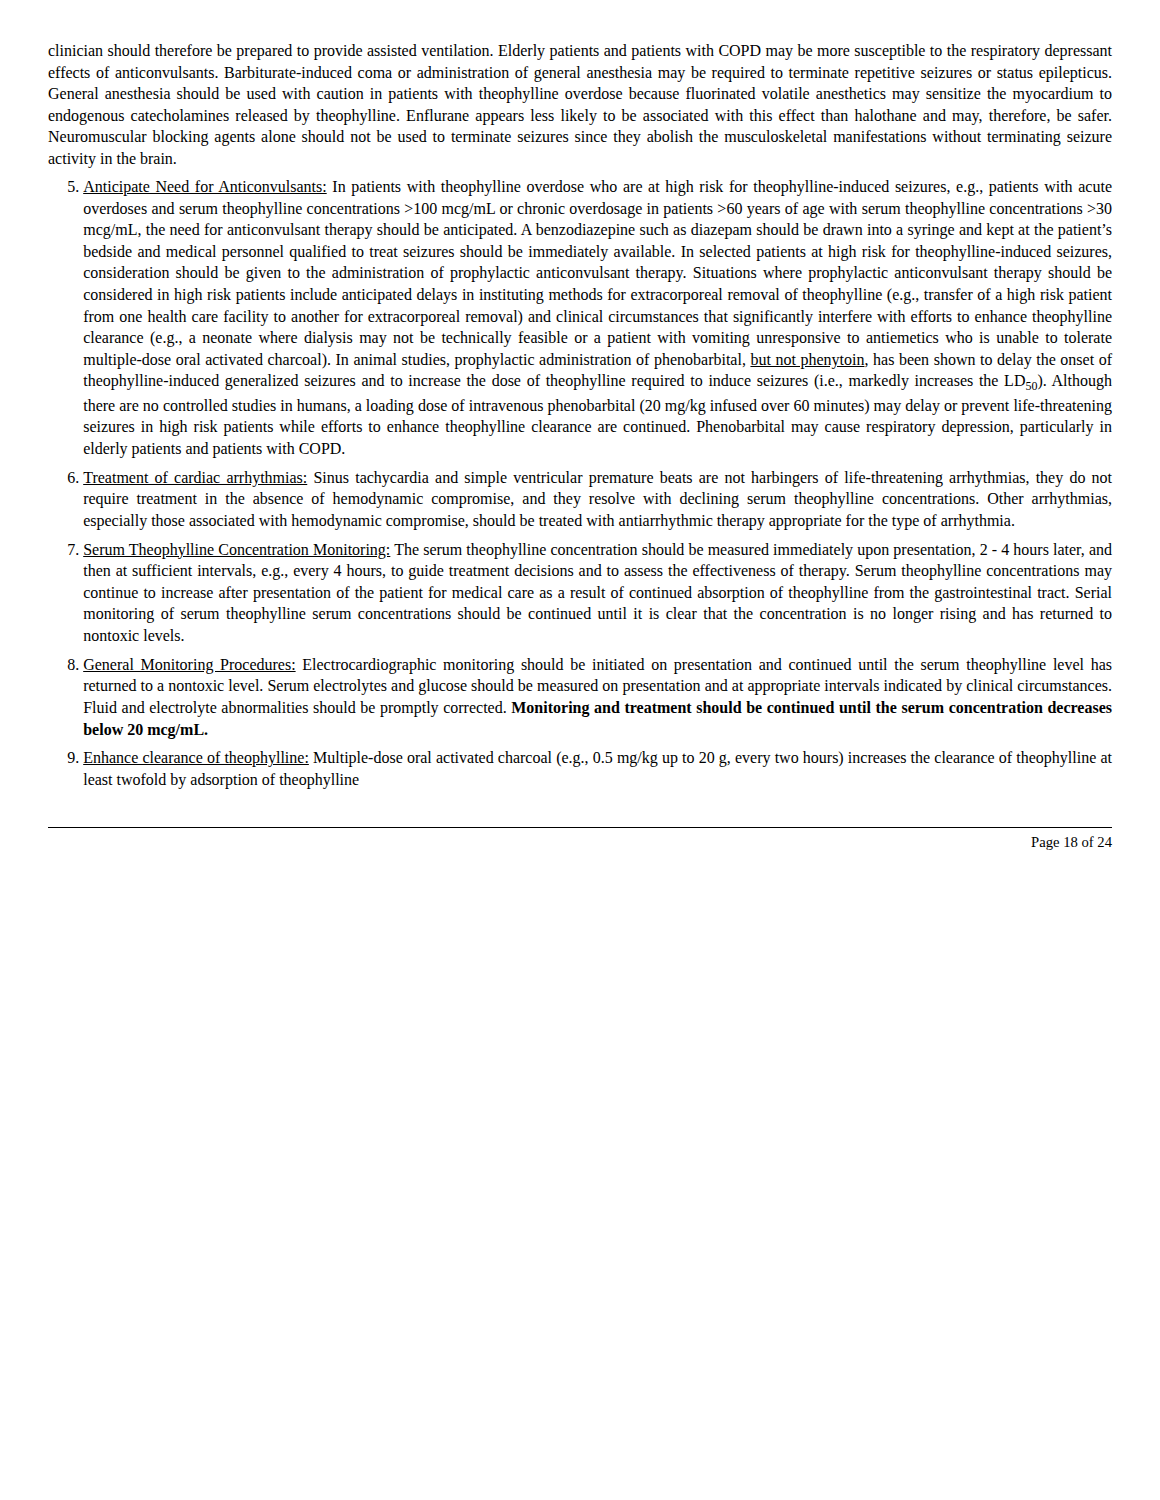clinician should therefore be prepared to provide assisted ventilation. Elderly patients and patients with COPD may be more susceptible to the respiratory depressant effects of anticonvulsants. Barbiturate-induced coma or administration of general anesthesia may be required to terminate repetitive seizures or status epilepticus. General anesthesia should be used with caution in patients with theophylline overdose because fluorinated volatile anesthetics may sensitize the myocardium to endogenous catecholamines released by theophylline. Enflurane appears less likely to be associated with this effect than halothane and may, therefore, be safer. Neuromuscular blocking agents alone should not be used to terminate seizures since they abolish the musculoskeletal manifestations without terminating seizure activity in the brain.
Anticipate Need for Anticonvulsants: In patients with theophylline overdose who are at high risk for theophylline-induced seizures, e.g., patients with acute overdoses and serum theophylline concentrations >100 mcg/mL or chronic overdosage in patients >60 years of age with serum theophylline concentrations >30 mcg/mL, the need for anticonvulsant therapy should be anticipated. A benzodiazepine such as diazepam should be drawn into a syringe and kept at the patient’s bedside and medical personnel qualified to treat seizures should be immediately available. In selected patients at high risk for theophylline-induced seizures, consideration should be given to the administration of prophylactic anticonvulsant therapy. Situations where prophylactic anticonvulsant therapy should be considered in high risk patients include anticipated delays in instituting methods for extracorporeal removal of theophylline (e.g., transfer of a high risk patient from one health care facility to another for extracorporeal removal) and clinical circumstances that significantly interfere with efforts to enhance theophylline clearance (e.g., a neonate where dialysis may not be technically feasible or a patient with vomiting unresponsive to antiemetics who is unable to tolerate multiple-dose oral activated charcoal). In animal studies, prophylactic administration of phenobarbital, but not phenytoin, has been shown to delay the onset of theophylline-induced generalized seizures and to increase the dose of theophylline required to induce seizures (i.e., markedly increases the LD50). Although there are no controlled studies in humans, a loading dose of intravenous phenobarbital (20 mg/kg infused over 60 minutes) may delay or prevent life-threatening seizures in high risk patients while efforts to enhance theophylline clearance are continued. Phenobarbital may cause respiratory depression, particularly in elderly patients and patients with COPD.
Treatment of cardiac arrhythmias: Sinus tachycardia and simple ventricular premature beats are not harbingers of life-threatening arrhythmias, they do not require treatment in the absence of hemodynamic compromise, and they resolve with declining serum theophylline concentrations. Other arrhythmias, especially those associated with hemodynamic compromise, should be treated with antiarrhythmic therapy appropriate for the type of arrhythmia.
Serum Theophylline Concentration Monitoring: The serum theophylline concentration should be measured immediately upon presentation, 2 - 4 hours later, and then at sufficient intervals, e.g., every 4 hours, to guide treatment decisions and to assess the effectiveness of therapy. Serum theophylline concentrations may continue to increase after presentation of the patient for medical care as a result of continued absorption of theophylline from the gastrointestinal tract. Serial monitoring of serum theophylline serum concentrations should be continued until it is clear that the concentration is no longer rising and has returned to nontoxic levels.
General Monitoring Procedures: Electrocardiographic monitoring should be initiated on presentation and continued until the serum theophylline level has returned to a nontoxic level. Serum electrolytes and glucose should be measured on presentation and at appropriate intervals indicated by clinical circumstances. Fluid and electrolyte abnormalities should be promptly corrected. Monitoring and treatment should be continued until the serum concentration decreases below 20 mcg/mL.
Enhance clearance of theophylline: Multiple-dose oral activated charcoal (e.g., 0.5 mg/kg up to 20 g, every two hours) increases the clearance of theophylline at least twofold by adsorption of theophylline
Page 18 of 24